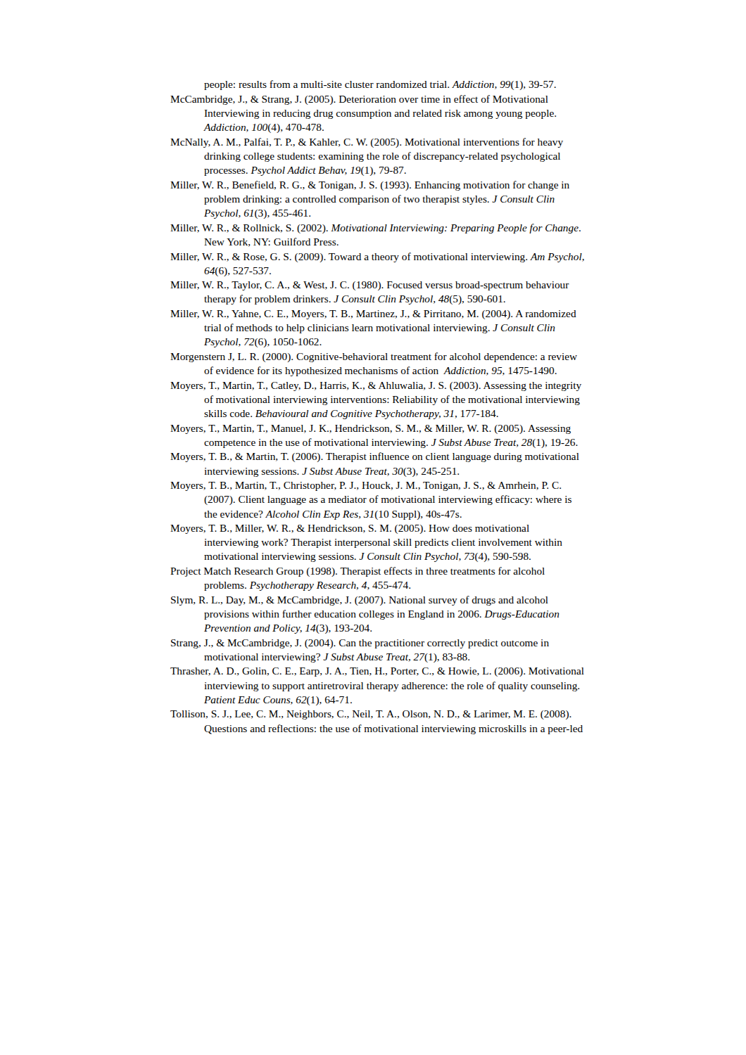people: results from a multi-site cluster randomized trial. Addiction, 99(1), 39-57.
McCambridge, J., & Strang, J. (2005). Deterioration over time in effect of Motivational Interviewing in reducing drug consumption and related risk among young people. Addiction, 100(4), 470-478.
McNally, A. M., Palfai, T. P., & Kahler, C. W. (2005). Motivational interventions for heavy drinking college students: examining the role of discrepancy-related psychological processes. Psychol Addict Behav, 19(1), 79-87.
Miller, W. R., Benefield, R. G., & Tonigan, J. S. (1993). Enhancing motivation for change in problem drinking: a controlled comparison of two therapist styles. J Consult Clin Psychol, 61(3), 455-461.
Miller, W. R., & Rollnick, S. (2002). Motivational Interviewing: Preparing People for Change. New York, NY: Guilford Press.
Miller, W. R., & Rose, G. S. (2009). Toward a theory of motivational interviewing. Am Psychol, 64(6), 527-537.
Miller, W. R., Taylor, C. A., & West, J. C. (1980). Focused versus broad-spectrum behaviour therapy for problem drinkers. J Consult Clin Psychol, 48(5), 590-601.
Miller, W. R., Yahne, C. E., Moyers, T. B., Martinez, J., & Pirritano, M. (2004). A randomized trial of methods to help clinicians learn motivational interviewing. J Consult Clin Psychol, 72(6), 1050-1062.
Morgenstern J, L. R. (2000). Cognitive-behavioral treatment for alcohol dependence: a review of evidence for its hypothesized mechanisms of action Addiction, 95, 1475-1490.
Moyers, T., Martin, T., Catley, D., Harris, K., & Ahluwalia, J. S. (2003). Assessing the integrity of motivational interviewing interventions: Reliability of the motivational interviewing skills code. Behavioural and Cognitive Psychotherapy, 31, 177-184.
Moyers, T., Martin, T., Manuel, J. K., Hendrickson, S. M., & Miller, W. R. (2005). Assessing competence in the use of motivational interviewing. J Subst Abuse Treat, 28(1), 19-26.
Moyers, T. B., & Martin, T. (2006). Therapist influence on client language during motivational interviewing sessions. J Subst Abuse Treat, 30(3), 245-251.
Moyers, T. B., Martin, T., Christopher, P. J., Houck, J. M., Tonigan, J. S., & Amrhein, P. C. (2007). Client language as a mediator of motivational interviewing efficacy: where is the evidence? Alcohol Clin Exp Res, 31(10 Suppl), 40s-47s.
Moyers, T. B., Miller, W. R., & Hendrickson, S. M. (2005). How does motivational interviewing work? Therapist interpersonal skill predicts client involvement within motivational interviewing sessions. J Consult Clin Psychol, 73(4), 590-598.
Project Match Research Group (1998). Therapist effects in three treatments for alcohol problems. Psychotherapy Research, 4, 455-474.
Slym, R. L., Day, M., & McCambridge, J. (2007). National survey of drugs and alcohol provisions within further education colleges in England in 2006. Drugs-Education Prevention and Policy, 14(3), 193-204.
Strang, J., & McCambridge, J. (2004). Can the practitioner correctly predict outcome in motivational interviewing? J Subst Abuse Treat, 27(1), 83-88.
Thrasher, A. D., Golin, C. E., Earp, J. A., Tien, H., Porter, C., & Howie, L. (2006). Motivational interviewing to support antiretroviral therapy adherence: the role of quality counseling. Patient Educ Couns, 62(1), 64-71.
Tollison, S. J., Lee, C. M., Neighbors, C., Neil, T. A., Olson, N. D., & Larimer, M. E. (2008). Questions and reflections: the use of motivational interviewing microskills in a peer-led